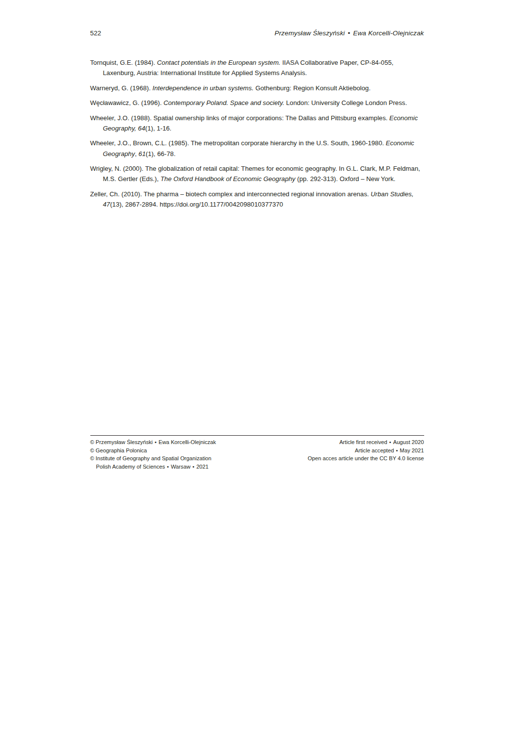522
Przemysław Śleszyński•Ewa Korcelli-Olejniczak
Tornquist, G.E. (1984). Contact potentials in the European system. IIASA Collaborative Paper, CP-84-055, Laxenburg, Austria: International Institute for Applied Systems Analysis.
Warneryd, G. (1968). Interdependence in urban systems. Gothenburg: Region Konsult Aktiebolog.
Węcławawicz, G. (1996). Contemporary Poland. Space and society. London: University College London Press.
Wheeler, J.O. (1988). Spatial ownership links of major corporations: The Dallas and Pittsburg examples. Economic Geography, 64(1), 1-16.
Wheeler, J.O., Brown, C.L. (1985). The metropolitan corporate hierarchy in the U.S. South, 1960-1980. Economic Geography, 61(1), 66-78.
Wrigley, N. (2000). The globalization of retail capital: Themes for economic geography. In G.L. Clark, M.P. Feldman, M.S. Gertler (Eds.), The Oxford Handbook of Economic Geography (pp. 292-313). Oxford – New York.
Zeller, Ch. (2010). The pharma – biotech complex and interconnected regional innovation arenas. Urban Studies, 47(13), 2867-2894. https://doi.org/10.1177/0042098010377370
© Przemysław Śleszyński•Ewa Korcelli-Olejniczak
© Geographia Polonica
© Institute of Geography and Spatial Organization
Polish Academy of Sciences•Warsaw•2021
Article first received•August 2020
Article accepted•May 2021
Open acces article under the CC BY 4.0 license